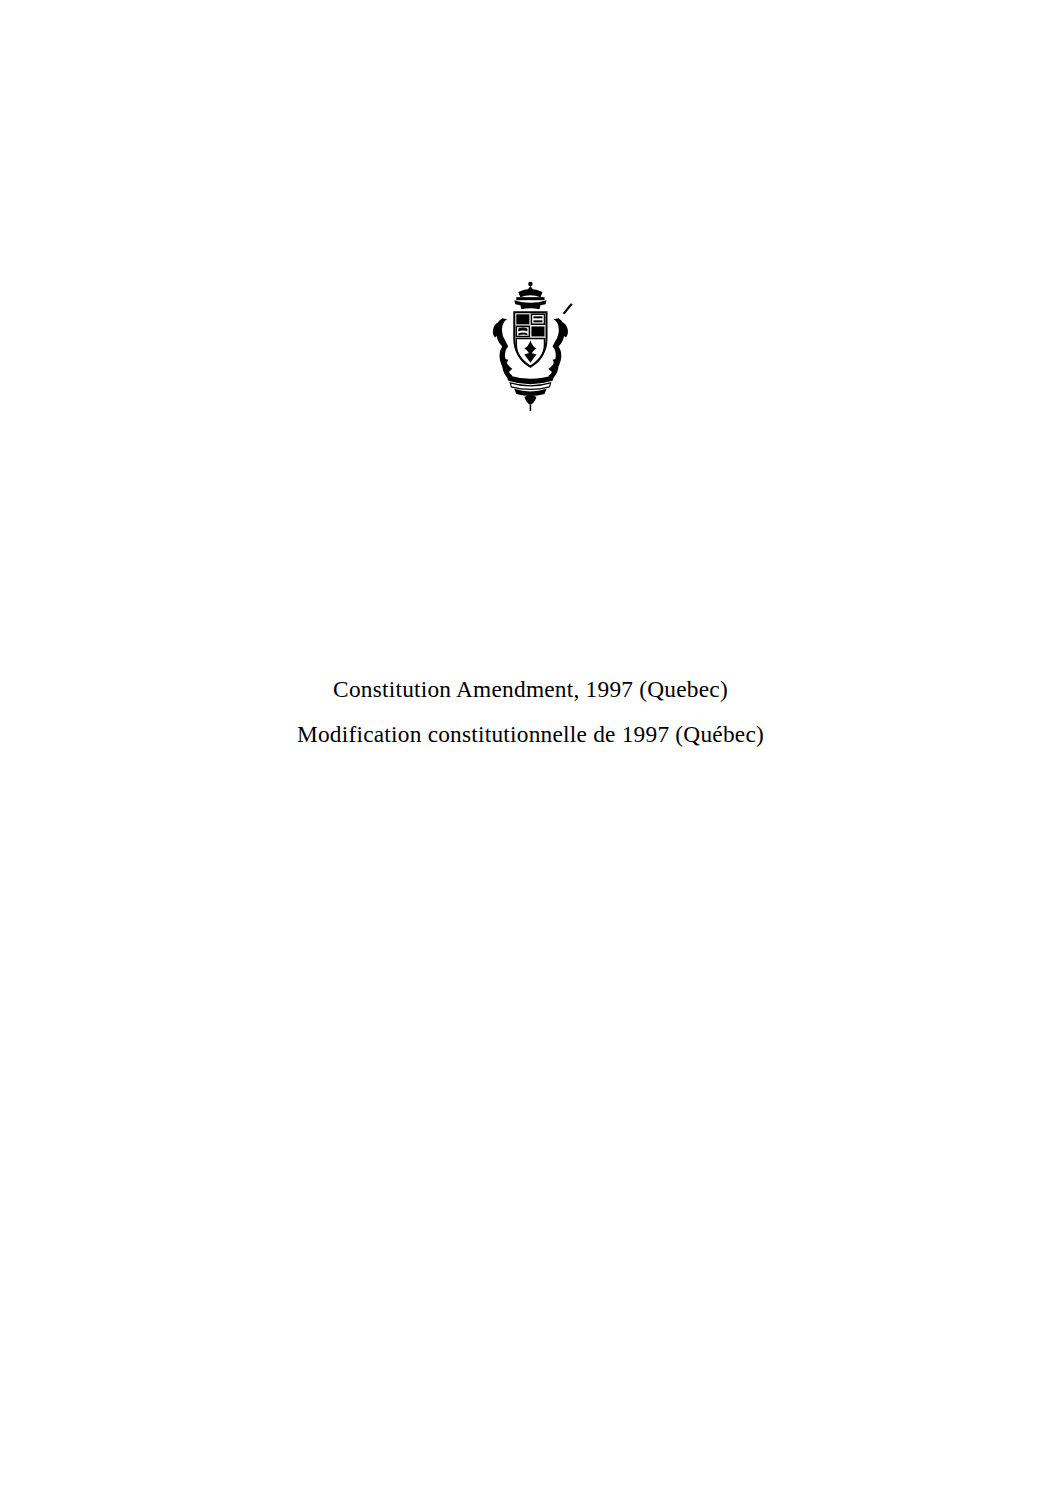Constitution Amendment, 1997 (Quebec)
Modification constitutionnelle de 1997 (Québec)